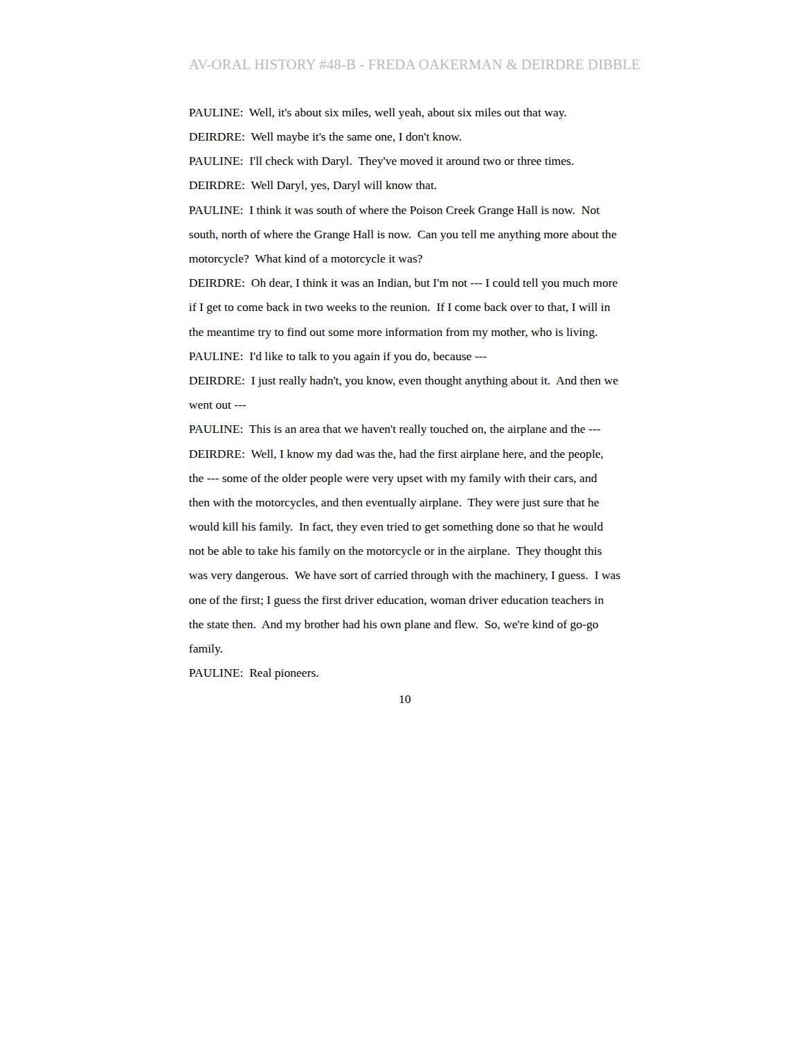AV-ORAL HISTORY #48-B - FREDA OAKERMAN & DEIRDRE DIBBLE
PAULINE: Well, it's about six miles, well yeah, about six miles out that way.
DEIRDRE: Well maybe it's the same one, I don't know.
PAULINE: I'll check with Daryl. They've moved it around two or three times.
DEIRDRE: Well Daryl, yes, Daryl will know that.
PAULINE: I think it was south of where the Poison Creek Grange Hall is now. Not south, north of where the Grange Hall is now. Can you tell me anything more about the motorcycle? What kind of a motorcycle it was?
DEIRDRE: Oh dear, I think it was an Indian, but I'm not --- I could tell you much more if I get to come back in two weeks to the reunion. If I come back over to that, I will in the meantime try to find out some more information from my mother, who is living.
PAULINE: I'd like to talk to you again if you do, because ---
DEIRDRE: I just really hadn't, you know, even thought anything about it. And then we went out ---
PAULINE: This is an area that we haven't really touched on, the airplane and the ---
DEIRDRE: Well, I know my dad was the, had the first airplane here, and the people, the --- some of the older people were very upset with my family with their cars, and then with the motorcycles, and then eventually airplane. They were just sure that he would kill his family. In fact, they even tried to get something done so that he would not be able to take his family on the motorcycle or in the airplane. They thought this was very dangerous. We have sort of carried through with the machinery, I guess. I was one of the first; I guess the first driver education, woman driver education teachers in the state then. And my brother had his own plane and flew. So, we're kind of go-go family.
PAULINE: Real pioneers.
10